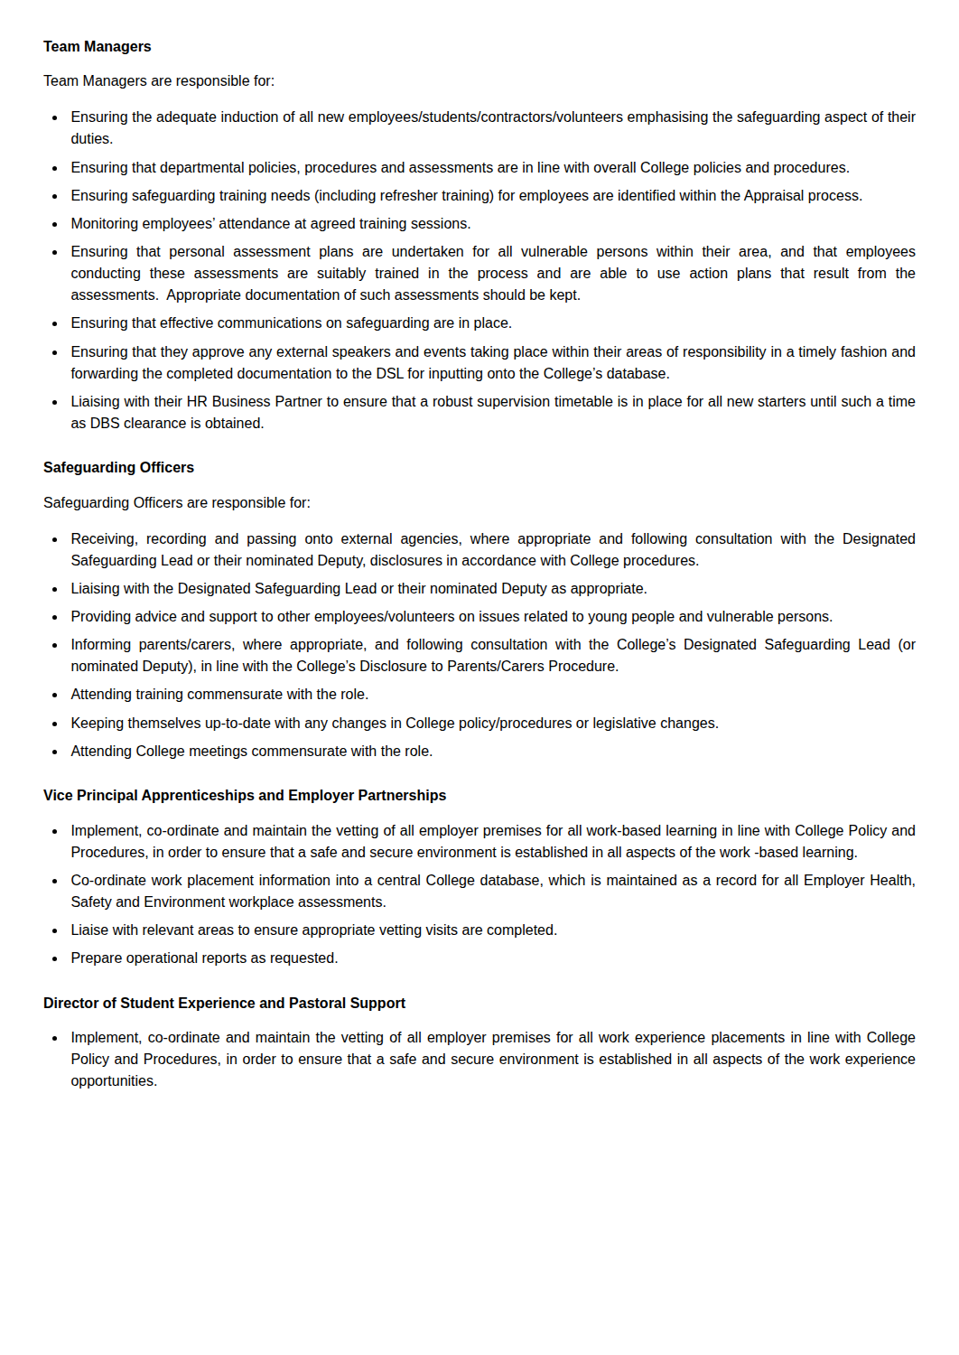Team Managers
Team Managers are responsible for:
Ensuring the adequate induction of all new employees/students/contractors/volunteers emphasising the safeguarding aspect of their duties.
Ensuring that departmental policies, procedures and assessments are in line with overall College policies and procedures.
Ensuring safeguarding training needs (including refresher training) for employees are identified within the Appraisal process.
Monitoring employees’ attendance at agreed training sessions.
Ensuring that personal assessment plans are undertaken for all vulnerable persons within their area, and that employees conducting these assessments are suitably trained in the process and are able to use action plans that result from the assessments. Appropriate documentation of such assessments should be kept.
Ensuring that effective communications on safeguarding are in place.
Ensuring that they approve any external speakers and events taking place within their areas of responsibility in a timely fashion and forwarding the completed documentation to the DSL for inputting onto the College’s database.
Liaising with their HR Business Partner to ensure that a robust supervision timetable is in place for all new starters until such a time as DBS clearance is obtained.
Safeguarding Officers
Safeguarding Officers are responsible for:
Receiving, recording and passing onto external agencies, where appropriate and following consultation with the Designated Safeguarding Lead or their nominated Deputy, disclosures in accordance with College procedures.
Liaising with the Designated Safeguarding Lead or their nominated Deputy as appropriate.
Providing advice and support to other employees/volunteers on issues related to young people and vulnerable persons.
Informing parents/carers, where appropriate, and following consultation with the College’s Designated Safeguarding Lead (or nominated Deputy), in line with the College’s Disclosure to Parents/Carers Procedure.
Attending training commensurate with the role.
Keeping themselves up-to-date with any changes in College policy/procedures or legislative changes.
Attending College meetings commensurate with the role.
Vice Principal Apprenticeships and Employer Partnerships
Implement, co-ordinate and maintain the vetting of all employer premises for all work-based learning in line with College Policy and Procedures, in order to ensure that a safe and secure environment is established in all aspects of the work -based learning.
Co-ordinate work placement information into a central College database, which is maintained as a record for all Employer Health, Safety and Environment workplace assessments.
Liaise with relevant areas to ensure appropriate vetting visits are completed.
Prepare operational reports as requested.
Director of Student Experience and Pastoral Support
Implement, co-ordinate and maintain the vetting of all employer premises for all work experience placements in line with College Policy and Procedures, in order to ensure that a safe and secure environment is established in all aspects of the work experience opportunities.